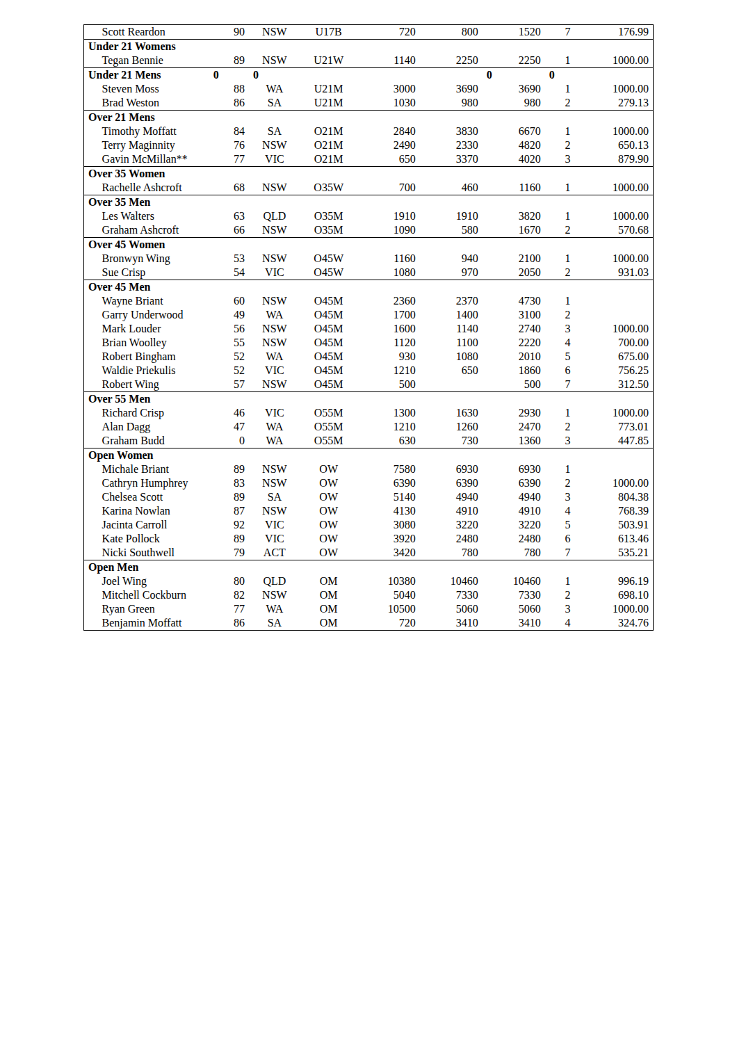Results listing by age category
| Scott Reardon | 90 | NSW | U17B | 720 | 800 | 1520 | 7 | 176.99 |
| Under 21 Womens | | | | | | | | |
| Tegan Bennie | 89 | NSW | U21W | 1140 | 2250 | 2250 | 1 | 1000.00 |
| Under 21 Mens | 0 | 0 | | | | 0 | 0 | |
| Steven Moss | 88 | WA | U21M | 3000 | 3690 | 3690 | 1 | 1000.00 |
| Brad Weston | 86 | SA | U21M | 1030 | 980 | 980 | 2 | 279.13 |
| Over 21 Mens | | | | | | | | |
| Timothy Moffatt | 84 | SA | O21M | 2840 | 3830 | 6670 | 1 | 1000.00 |
| Terry Maginnity | 76 | NSW | O21M | 2490 | 2330 | 4820 | 2 | 650.13 |
| Gavin McMillan** | 77 | VIC | O21M | 650 | 3370 | 4020 | 3 | 879.90 |
| Over 35 Women | | | | | | | | |
| Rachelle Ashcroft | 68 | NSW | O35W | 700 | 460 | 1160 | 1 | 1000.00 |
| Over 35 Men | | | | | | | | |
| Les Walters | 63 | QLD | O35M | 1910 | 1910 | 3820 | 1 | 1000.00 |
| Graham Ashcroft | 66 | NSW | O35M | 1090 | 580 | 1670 | 2 | 570.68 |
| Over 45 Women | | | | | | | | |
| Bronwyn Wing | 53 | NSW | O45W | 1160 | 940 | 2100 | 1 | 1000.00 |
| Sue Crisp | 54 | VIC | O45W | 1080 | 970 | 2050 | 2 | 931.03 |
| Over 45 Men | | | | | | | | |
| Wayne Briant | 60 | NSW | O45M | 2360 | 2370 | 4730 | 1 | |
| Garry Underwood | 49 | WA | O45M | 1700 | 1400 | 3100 | 2 | |
| Mark Louder | 56 | NSW | O45M | 1600 | 1140 | 2740 | 3 | 1000.00 |
| Brian Woolley | 55 | NSW | O45M | 1120 | 1100 | 2220 | 4 | 700.00 |
| Robert Bingham | 52 | WA | O45M | 930 | 1080 | 2010 | 5 | 675.00 |
| Waldie Priekulis | 52 | VIC | O45M | 1210 | 650 | 1860 | 6 | 756.25 |
| Robert Wing | 57 | NSW | O45M | 500 | | 500 | 7 | 312.50 |
| Over 55 Men | | | | | | | | |
| Richard Crisp | 46 | VIC | O55M | 1300 | 1630 | 2930 | 1 | 1000.00 |
| Alan Dagg | 47 | WA | O55M | 1210 | 1260 | 2470 | 2 | 773.01 |
| Graham Budd | 0 | WA | O55M | 630 | 730 | 1360 | 3 | 447.85 |
| Open Women | | | | | | | | |
| Michale Briant | 89 | NSW | OW | 7580 | 6930 | 6930 | 1 | |
| Cathryn Humphrey | 83 | NSW | OW | 6390 | 6390 | 6390 | 2 | 1000.00 |
| Chelsea Scott | 89 | SA | OW | 5140 | 4940 | 4940 | 3 | 804.38 |
| Karina Nowlan | 87 | NSW | OW | 4130 | 4910 | 4910 | 4 | 768.39 |
| Jacinta Carroll | 92 | VIC | OW | 3080 | 3220 | 3220 | 5 | 503.91 |
| Kate Pollock | 89 | VIC | OW | 3920 | 2480 | 2480 | 6 | 613.46 |
| Nicki Southwell | 79 | ACT | OW | 3420 | 780 | 780 | 7 | 535.21 |
| Open Men | | | | | | | | |
| Joel Wing | 80 | QLD | OM | 10380 | 10460 | 10460 | 1 | 996.19 |
| Mitchell Cockburn | 82 | NSW | OM | 5040 | 7330 | 7330 | 2 | 698.10 |
| Ryan Green | 77 | WA | OM | 10500 | 5060 | 5060 | 3 | 1000.00 |
| Benjamin Moffatt | 86 | SA | OM | 720 | 3410 | 3410 | 4 | 324.76 |